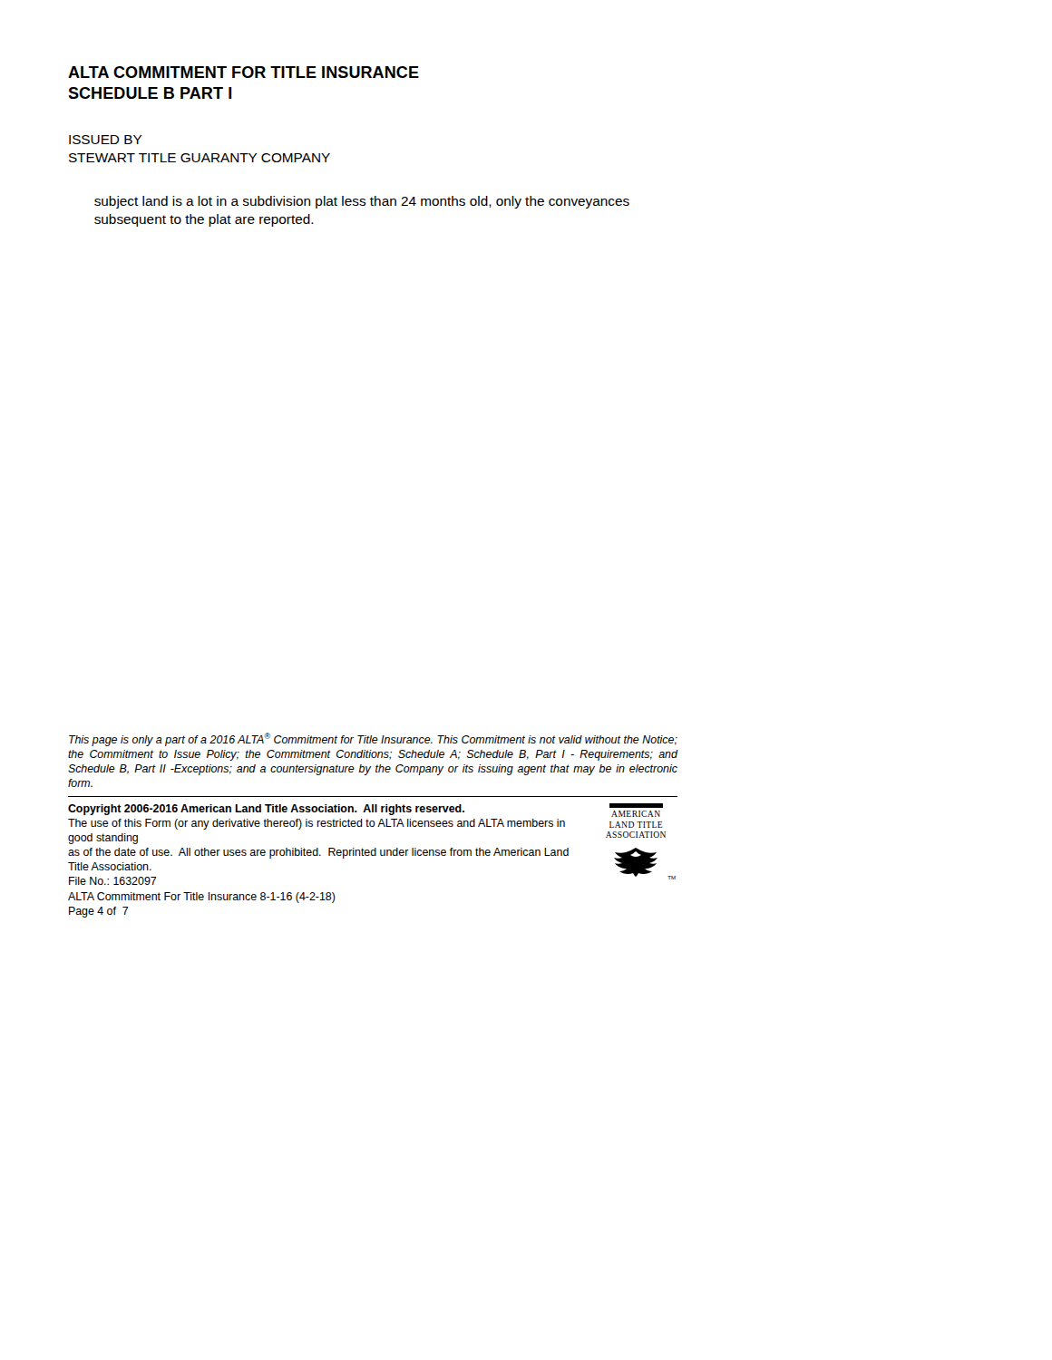ALTA COMMITMENT FOR TITLE INSURANCE
SCHEDULE B PART I
ISSUED BY
STEWART TITLE GUARANTY COMPANY
subject land is a lot in a subdivision plat less than 24 months old, only the conveyances subsequent to the plat are reported.
This page is only a part of a 2016 ALTA® Commitment for Title Insurance. This Commitment is not valid without the Notice; the Commitment to Issue Policy; the Commitment Conditions; Schedule A; Schedule B, Part I - Requirements; and Schedule B, Part II -Exceptions; and a countersignature by the Company or its issuing agent that may be in electronic form.
Copyright 2006-2016 American Land Title Association. All rights reserved.
The use of this Form (or any derivative thereof) is restricted to ALTA licensees and ALTA members in good standing
as of the date of use. All other uses are prohibited. Reprinted under license from the American Land Title Association.
File No.: 1632097
ALTA Commitment For Title Insurance 8-1-16 (4-2-18)
Page 4 of 7
AMERICAN LAND TITLE ASSOCIATION
TM